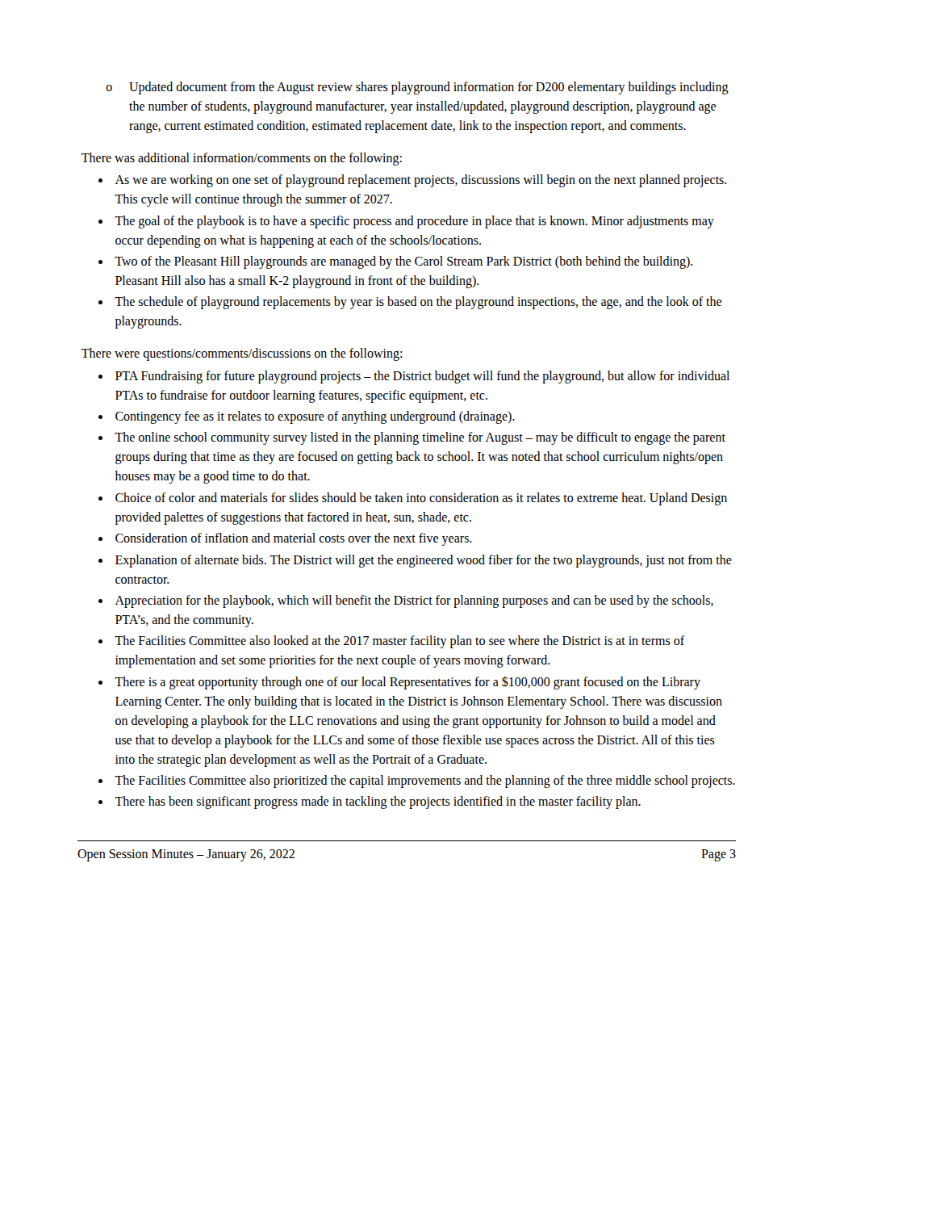Updated document from the August review shares playground information for D200 elementary buildings including the number of students, playground manufacturer, year installed/updated, playground description, playground age range, current estimated condition, estimated replacement date, link to the inspection report, and comments.
There was additional information/comments on the following:
As we are working on one set of playground replacement projects, discussions will begin on the next planned projects. This cycle will continue through the summer of 2027.
The goal of the playbook is to have a specific process and procedure in place that is known. Minor adjustments may occur depending on what is happening at each of the schools/locations.
Two of the Pleasant Hill playgrounds are managed by the Carol Stream Park District (both behind the building). Pleasant Hill also has a small K-2 playground in front of the building).
The schedule of playground replacements by year is based on the playground inspections, the age, and the look of the playgrounds.
There were questions/comments/discussions on the following:
PTA Fundraising for future playground projects – the District budget will fund the playground, but allow for individual PTAs to fundraise for outdoor learning features, specific equipment, etc.
Contingency fee as it relates to exposure of anything underground (drainage).
The online school community survey listed in the planning timeline for August – may be difficult to engage the parent groups during that time as they are focused on getting back to school. It was noted that school curriculum nights/open houses may be a good time to do that.
Choice of color and materials for slides should be taken into consideration as it relates to extreme heat. Upland Design provided palettes of suggestions that factored in heat, sun, shade, etc.
Consideration of inflation and material costs over the next five years.
Explanation of alternate bids. The District will get the engineered wood fiber for the two playgrounds, just not from the contractor.
Appreciation for the playbook, which will benefit the District for planning purposes and can be used by the schools, PTA’s, and the community.
The Facilities Committee also looked at the 2017 master facility plan to see where the District is at in terms of implementation and set some priorities for the next couple of years moving forward.
There is a great opportunity through one of our local Representatives for a $100,000 grant focused on the Library Learning Center. The only building that is located in the District is Johnson Elementary School. There was discussion on developing a playbook for the LLC renovations and using the grant opportunity for Johnson to build a model and use that to develop a playbook for the LLCs and some of those flexible use spaces across the District. All of this ties into the strategic plan development as well as the Portrait of a Graduate.
The Facilities Committee also prioritized the capital improvements and the planning of the three middle school projects.
There has been significant progress made in tackling the projects identified in the master facility plan.
Open Session Minutes – January 26, 2022 Page 3